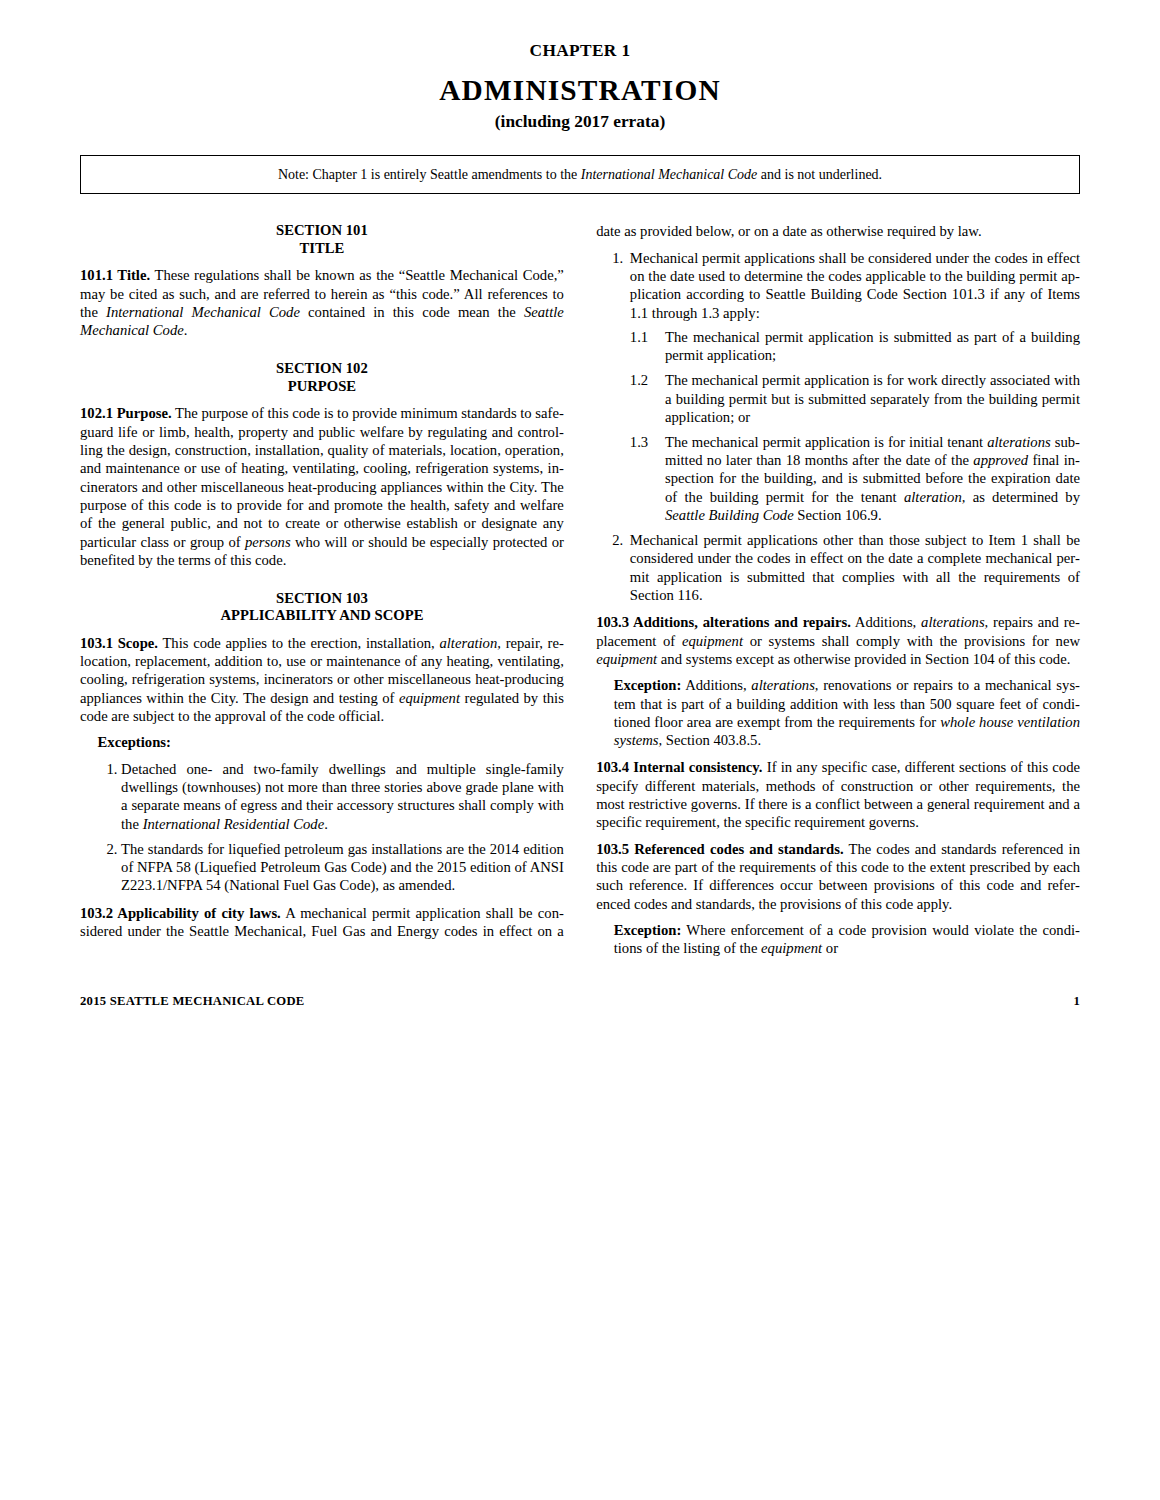CHAPTER 1
ADMINISTRATION
(including 2017 errata)
Note: Chapter 1 is entirely Seattle amendments to the International Mechanical Code and is not underlined.
SECTION 101
TITLE
101.1 Title. These regulations shall be known as the “Seattle Mechanical Code,” may be cited as such, and are referred to herein as “this code.” All references to the International Mechanical Code contained in this code mean the Seattle Mechanical Code.
SECTION 102
PURPOSE
102.1 Purpose. The purpose of this code is to provide minimum standards to safeguard life or limb, health, property and public welfare by regulating and controlling the design, construction, installation, quality of materials, location, operation, and maintenance or use of heating, ventilating, cooling, refrigeration systems, incinerators and other miscellaneous heat-producing appliances within the City. The purpose of this code is to provide for and promote the health, safety and welfare of the general public, and not to create or otherwise establish or designate any particular class or group of persons who will or should be especially protected or benefited by the terms of this code.
SECTION 103
APPLICABILITY AND SCOPE
103.1 Scope. This code applies to the erection, installation, alteration, repair, relocation, replacement, addition to, use or maintenance of any heating, ventilating, cooling, refrigeration systems, incinerators or other miscellaneous heat-producing appliances within the City. The design and testing of equipment regulated by this code are subject to the approval of the code official.
Exceptions:
Detached one- and two-family dwellings and multiple single-family dwellings (townhouses) not more than three stories above grade plane with a separate means of egress and their accessory structures shall comply with the International Residential Code.
The standards for liquefied petroleum gas installations are the 2014 edition of NFPA 58 (Liquefied Petroleum Gas Code) and the 2015 edition of ANSI Z223.1/NFPA 54 (National Fuel Gas Code), as amended.
103.2 Applicability of city laws. A mechanical permit application shall be considered under the Seattle Mechanical, Fuel Gas and Energy codes in effect on a date as provided below, or on a date as otherwise required by law.
Mechanical permit applications shall be considered under the codes in effect on the date used to determine the codes applicable to the building permit application according to Seattle Building Code Section 101.3 if any of Items 1.1 through 1.3 apply:
1.1 The mechanical permit application is submitted as part of a building permit application;
1.2 The mechanical permit application is for work directly associated with a building permit but is submitted separately from the building permit application; or
1.3 The mechanical permit application is for initial tenant alterations submitted no later than 18 months after the date of the approved final inspection for the building, and is submitted before the expiration date of the building permit for the tenant alteration, as determined by Seattle Building Code Section 106.9.
Mechanical permit applications other than those subject to Item 1 shall be considered under the codes in effect on the date a complete mechanical permit application is submitted that complies with all the requirements of Section 116.
103.3 Additions, alterations and repairs. Additions, alterations, repairs and replacement of equipment or systems shall comply with the provisions for new equipment and systems except as otherwise provided in Section 104 of this code.
Exception: Additions, alterations, renovations or repairs to a mechanical system that is part of a building addition with less than 500 square feet of conditioned floor area are exempt from the requirements for whole house ventilation systems, Section 403.8.5.
103.4 Internal consistency. If in any specific case, different sections of this code specify different materials, methods of construction or other requirements, the most restrictive governs. If there is a conflict between a general requirement and a specific requirement, the specific requirement governs.
103.5 Referenced codes and standards. The codes and standards referenced in this code are part of the requirements of this code to the extent prescribed by each such reference. If differences occur between provisions of this code and referenced codes and standards, the provisions of this code apply.
Exception: Where enforcement of a code provision would violate the conditions of the listing of the equipment or
2015 SEATTLE MECHANICAL CODE 1